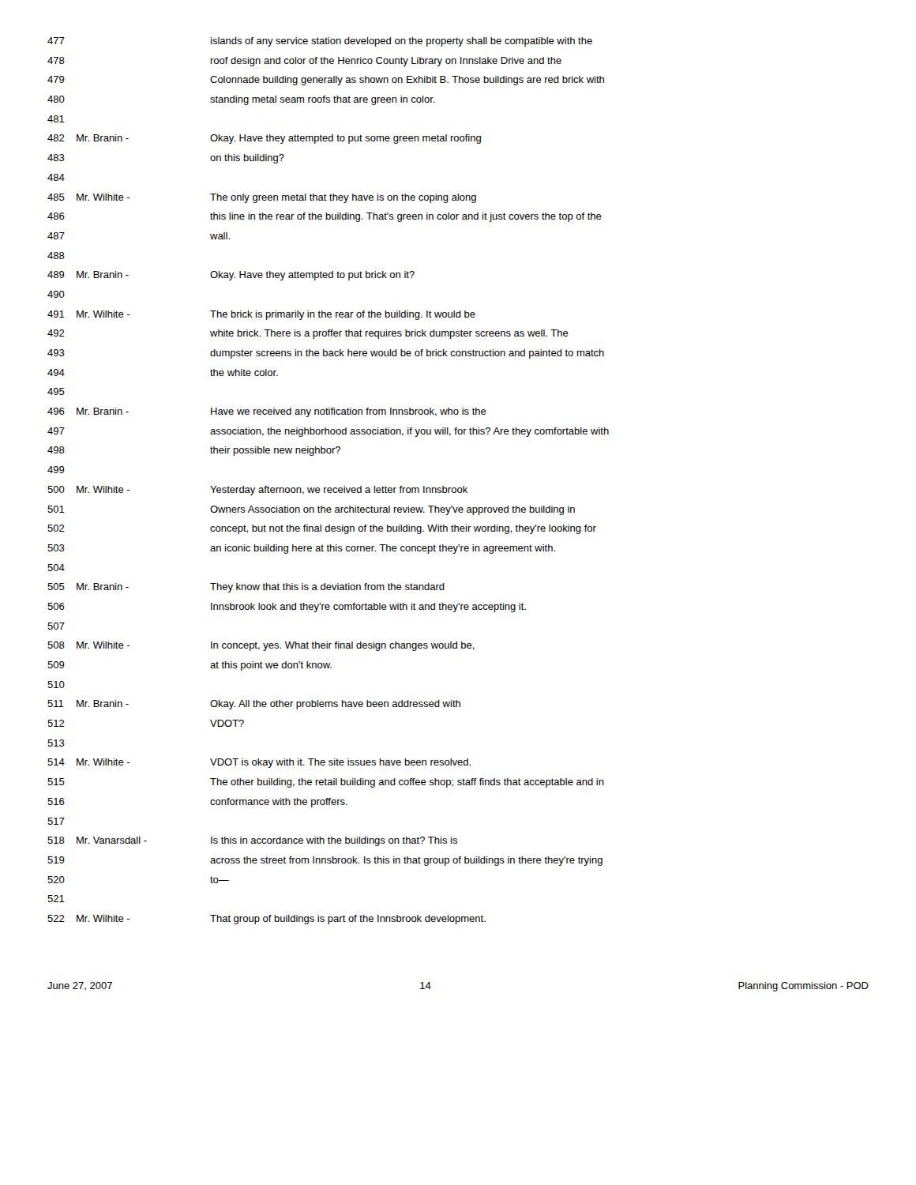| 477 | | islands of any service station developed on the property shall be compatible with the |
| 478 | | roof design and color of the Henrico County Library on Innslake Drive and the |
| 479 | | Colonnade building generally as shown on Exhibit B. Those buildings are red brick with |
| 480 | | standing metal seam roofs that are green in color. |
| 481 | | |
| 482 | Mr. Branin - | Okay. Have they attempted to put some green metal roofing |
| 483 | | on this building? |
| 484 | | |
| 485 | Mr. Wilhite - | The only green metal that they have is on the coping along |
| 486 | | this line in the rear of the building. That's green in color and it just covers the top of the |
| 487 | | wall. |
| 488 | | |
| 489 | Mr. Branin - | Okay. Have they attempted to put brick on it? |
| 490 | | |
| 491 | Mr. Wilhite - | The brick is primarily in the rear of the building. It would be |
| 492 | | white brick. There is a proffer that requires brick dumpster screens as well. The |
| 493 | | dumpster screens in the back here would be of brick construction and painted to match |
| 494 | | the white color. |
| 495 | | |
| 496 | Mr. Branin - | Have we received any notification from Innsbrook, who is the |
| 497 | | association, the neighborhood association, if you will, for this? Are they comfortable with |
| 498 | | their possible new neighbor? |
| 499 | | |
| 500 | Mr. Wilhite - | Yesterday afternoon, we received a letter from Innsbrook |
| 501 | | Owners Association on the architectural review. They've approved the building in |
| 502 | | concept, but not the final design of the building. With their wording, they're looking for |
| 503 | | an iconic building here at this corner. The concept they're in agreement with. |
| 504 | | |
| 505 | Mr. Branin - | They know that this is a deviation from the standard |
| 506 | | Innsbrook look and they're comfortable with it and they're accepting it. |
| 507 | | |
| 508 | Mr. Wilhite - | In concept, yes. What their final design changes would be, |
| 509 | | at this point we don't know. |
| 510 | | |
| 511 | Mr. Branin - | Okay. All the other problems have been addressed with |
| 512 | | VDOT? |
| 513 | | |
| 514 | Mr. Wilhite - | VDOT is okay with it. The site issues have been resolved. |
| 515 | | The other building, the retail building and coffee shop; staff finds that acceptable and in |
| 516 | | conformance with the proffers. |
| 517 | | |
| 518 | Mr. Vanarsdall - | Is this in accordance with the buildings on that? This is |
| 519 | | across the street from Innsbrook. Is this in that group of buildings in there they're trying |
| 520 | | to— |
| 521 | | |
| 522 | Mr. Wilhite - | That group of buildings is part of the Innsbrook development. |
June 27, 2007 14 Planning Commission - POD